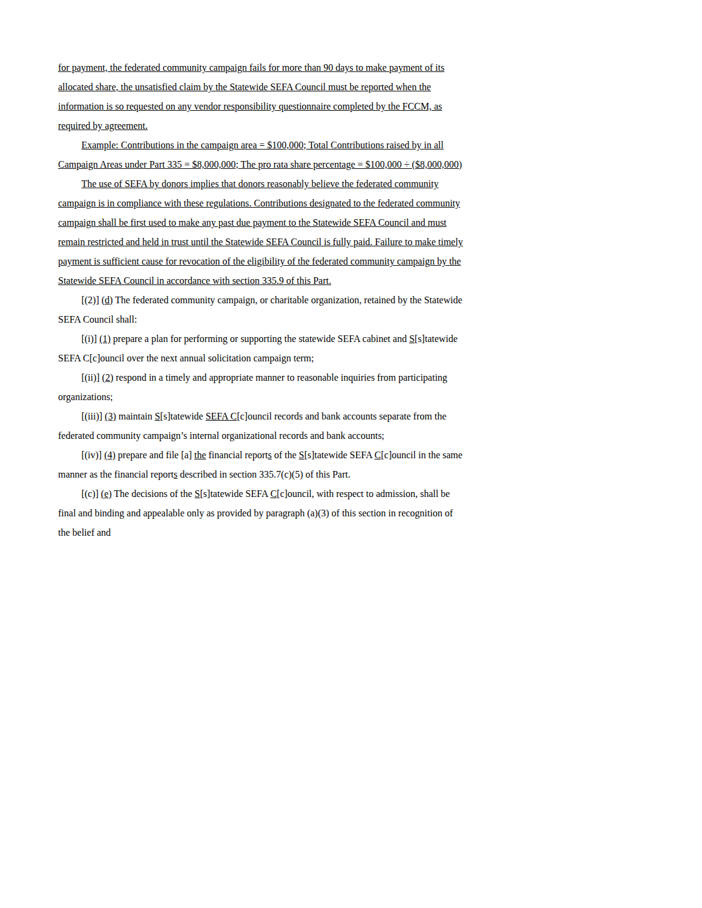for payment, the federated community campaign fails for more than 90 days to make payment of its allocated share, the unsatisfied claim by the Statewide SEFA Council must be reported when the information is so requested on any vendor responsibility questionnaire completed by the FCCM, as required by agreement.
Example: Contributions in the campaign area = $100,000; Total Contributions raised by in all Campaign Areas under Part 335 = $8,000,000; The pro rata share percentage = $100,000 ÷ ($8,000,000)
The use of SEFA by donors implies that donors reasonably believe the federated community campaign is in compliance with these regulations. Contributions designated to the federated community campaign shall be first used to make any past due payment to the Statewide SEFA Council and must remain restricted and held in trust until the Statewide SEFA Council is fully paid. Failure to make timely payment is sufficient cause for revocation of the eligibility of the federated community campaign by the Statewide SEFA Council in accordance with section 335.9 of this Part.
[(2)] (d) The federated community campaign, or charitable organization, retained by the Statewide SEFA Council shall:
[(i)] (1) prepare a plan for performing or supporting the statewide SEFA cabinet and S[s]tatewide SEFA C[c]ouncil over the next annual solicitation campaign term;
[(ii)] (2) respond in a timely and appropriate manner to reasonable inquiries from participating organizations;
[(iii)] (3) maintain S[s]tatewide SEFA C[c]ouncil records and bank accounts separate from the federated community campaign’s internal organizational records and bank accounts;
[(iv)] (4) prepare and file [a] the financial reports of the S[s]tatewide SEFA C[c]ouncil in the same manner as the financial reports described in section 335.7(c)(5) of this Part.
[(c)] (e) The decisions of the S[s]tatewide SEFA C[c]ouncil, with respect to admission, shall be final and binding and appealable only as provided by paragraph (a)(3) of this section in recognition of the belief and